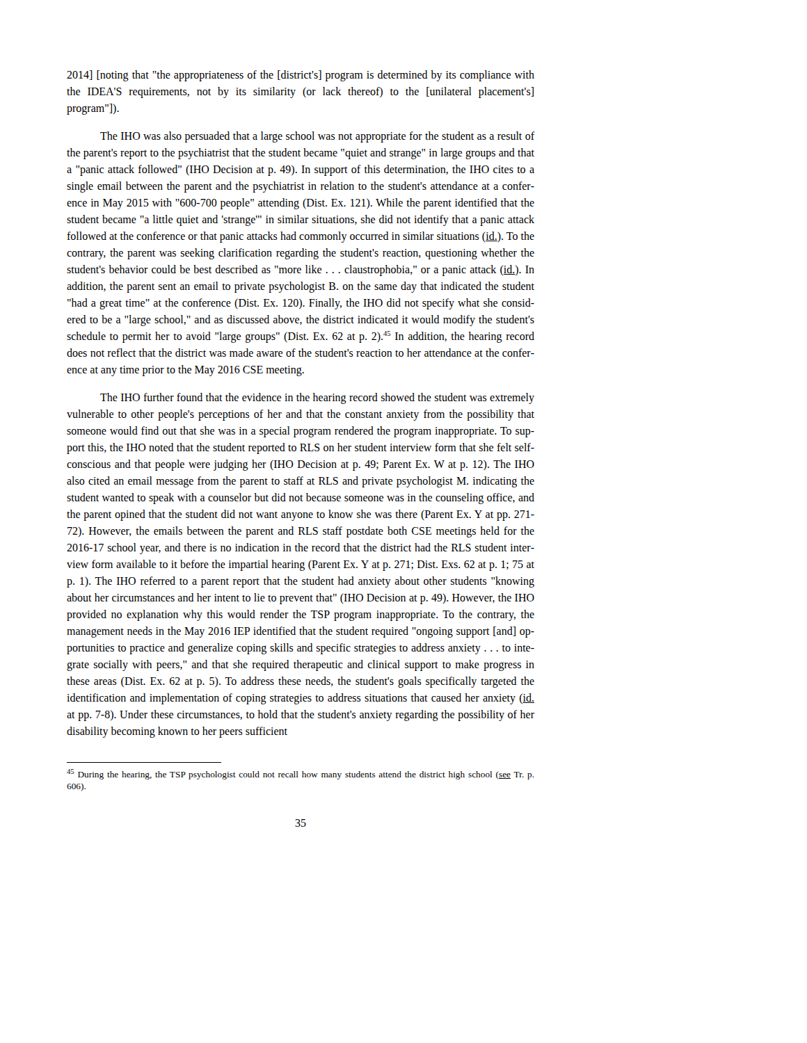2014] [noting that "the appropriateness of the [district's] program is determined by its compliance with the IDEA'S requirements, not by its similarity (or lack thereof) to the [unilateral placement's] program"]).
The IHO was also persuaded that a large school was not appropriate for the student as a result of the parent's report to the psychiatrist that the student became "quiet and strange" in large groups and that a "panic attack followed" (IHO Decision at p. 49). In support of this determination, the IHO cites to a single email between the parent and the psychiatrist in relation to the student's attendance at a conference in May 2015 with "600-700 people" attending (Dist. Ex. 121). While the parent identified that the student became "a little quiet and 'strange'" in similar situations, she did not identify that a panic attack followed at the conference or that panic attacks had commonly occurred in similar situations (id.). To the contrary, the parent was seeking clarification regarding the student's reaction, questioning whether the student's behavior could be best described as "more like . . . claustrophobia," or a panic attack (id.). In addition, the parent sent an email to private psychologist B. on the same day that indicated the student "had a great time" at the conference (Dist. Ex. 120). Finally, the IHO did not specify what she considered to be a "large school," and as discussed above, the district indicated it would modify the student's schedule to permit her to avoid "large groups" (Dist. Ex. 62 at p. 2).45 In addition, the hearing record does not reflect that the district was made aware of the student's reaction to her attendance at the conference at any time prior to the May 2016 CSE meeting.
The IHO further found that the evidence in the hearing record showed the student was extremely vulnerable to other people's perceptions of her and that the constant anxiety from the possibility that someone would find out that she was in a special program rendered the program inappropriate. To support this, the IHO noted that the student reported to RLS on her student interview form that she felt self-conscious and that people were judging her (IHO Decision at p. 49; Parent Ex. W at p. 12). The IHO also cited an email message from the parent to staff at RLS and private psychologist M. indicating the student wanted to speak with a counselor but did not because someone was in the counseling office, and the parent opined that the student did not want anyone to know she was there (Parent Ex. Y at pp. 271-72). However, the emails between the parent and RLS staff postdate both CSE meetings held for the 2016-17 school year, and there is no indication in the record that the district had the RLS student interview form available to it before the impartial hearing (Parent Ex. Y at p. 271; Dist. Exs. 62 at p. 1; 75 at p. 1). The IHO referred to a parent report that the student had anxiety about other students "knowing about her circumstances and her intent to lie to prevent that" (IHO Decision at p. 49). However, the IHO provided no explanation why this would render the TSP program inappropriate. To the contrary, the management needs in the May 2016 IEP identified that the student required "ongoing support [and] opportunities to practice and generalize coping skills and specific strategies to address anxiety . . . to integrate socially with peers," and that she required therapeutic and clinical support to make progress in these areas (Dist. Ex. 62 at p. 5). To address these needs, the student's goals specifically targeted the identification and implementation of coping strategies to address situations that caused her anxiety (id. at pp. 7-8). Under these circumstances, to hold that the student's anxiety regarding the possibility of her disability becoming known to her peers sufficient
45 During the hearing, the TSP psychologist could not recall how many students attend the district high school (see Tr. p. 606).
35